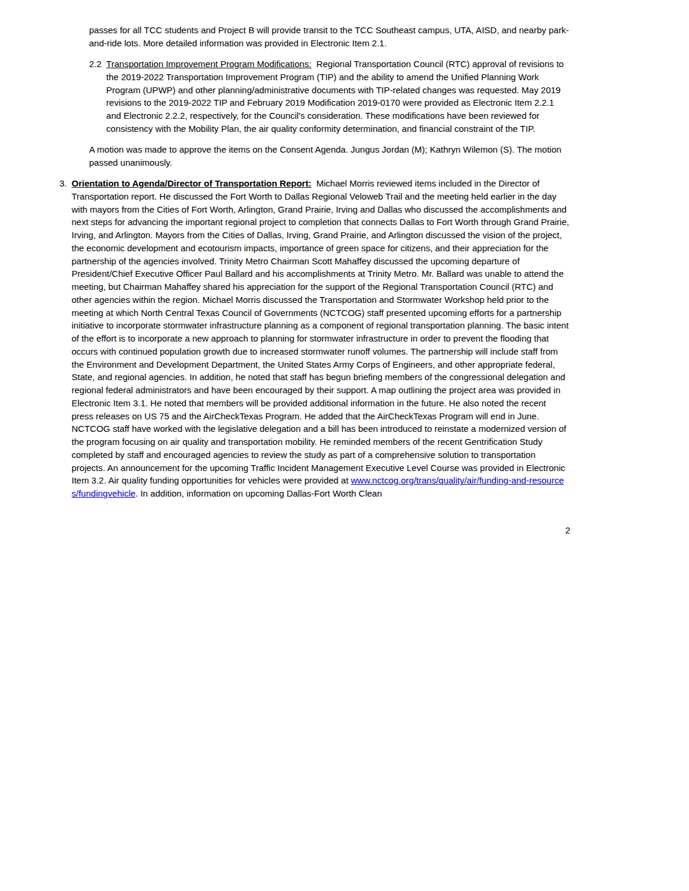passes for all TCC students and Project B will provide transit to the TCC Southeast campus, UTA, AISD, and nearby park-and-ride lots. More detailed information was provided in Electronic Item 2.1.
2.2
Transportation Improvement Program Modifications: Regional Transportation Council (RTC) approval of revisions to the 2019-2022 Transportation Improvement Program (TIP) and the ability to amend the Unified Planning Work Program (UPWP) and other planning/administrative documents with TIP-related changes was requested. May 2019 revisions to the 2019-2022 TIP and February 2019 Modification 2019-0170 were provided as Electronic Item 2.2.1 and Electronic 2.2.2, respectively, for the Council's consideration. These modifications have been reviewed for consistency with the Mobility Plan, the air quality conformity determination, and financial constraint of the TIP.
A motion was made to approve the items on the Consent Agenda. Jungus Jordan (M); Kathryn Wilemon (S). The motion passed unanimously.
3.
Orientation to Agenda/Director of Transportation Report: Michael Morris reviewed items included in the Director of Transportation report. He discussed the Fort Worth to Dallas Regional Veloweb Trail and the meeting held earlier in the day with mayors from the Cities of Fort Worth, Arlington, Grand Prairie, Irving and Dallas who discussed the accomplishments and next steps for advancing the important regional project to completion that connects Dallas to Fort Worth through Grand Prairie, Irving, and Arlington. Mayors from the Cities of Dallas, Irving, Grand Prairie, and Arlington discussed the vision of the project, the economic development and ecotourism impacts, importance of green space for citizens, and their appreciation for the partnership of the agencies involved. Trinity Metro Chairman Scott Mahaffey discussed the upcoming departure of President/Chief Executive Officer Paul Ballard and his accomplishments at Trinity Metro. Mr. Ballard was unable to attend the meeting, but Chairman Mahaffey shared his appreciation for the support of the Regional Transportation Council (RTC) and other agencies within the region. Michael Morris discussed the Transportation and Stormwater Workshop held prior to the meeting at which North Central Texas Council of Governments (NCTCOG) staff presented upcoming efforts for a partnership initiative to incorporate stormwater infrastructure planning as a component of regional transportation planning. The basic intent of the effort is to incorporate a new approach to planning for stormwater infrastructure in order to prevent the flooding that occurs with continued population growth due to increased stormwater runoff volumes. The partnership will include staff from the Environment and Development Department, the United States Army Corps of Engineers, and other appropriate federal, State, and regional agencies. In addition, he noted that staff has begun briefing members of the congressional delegation and regional federal administrators and have been encouraged by their support. A map outlining the project area was provided in Electronic Item 3.1. He noted that members will be provided additional information in the future. He also noted the recent press releases on US 75 and the AirCheckTexas Program. He added that the AirCheckTexas Program will end in June. NCTCOG staff have worked with the legislative delegation and a bill has been introduced to reinstate a modernized version of the program focusing on air quality and transportation mobility. He reminded members of the recent Gentrification Study completed by staff and encouraged agencies to review the study as part of a comprehensive solution to transportation projects. An announcement for the upcoming Traffic Incident Management Executive Level Course was provided in Electronic Item 3.2. Air quality funding opportunities for vehicles were provided at www.nctcog.org/trans/quality/air/funding-and-resources/fundingvehicle. In addition, information on upcoming Dallas-Fort Worth Clean
2